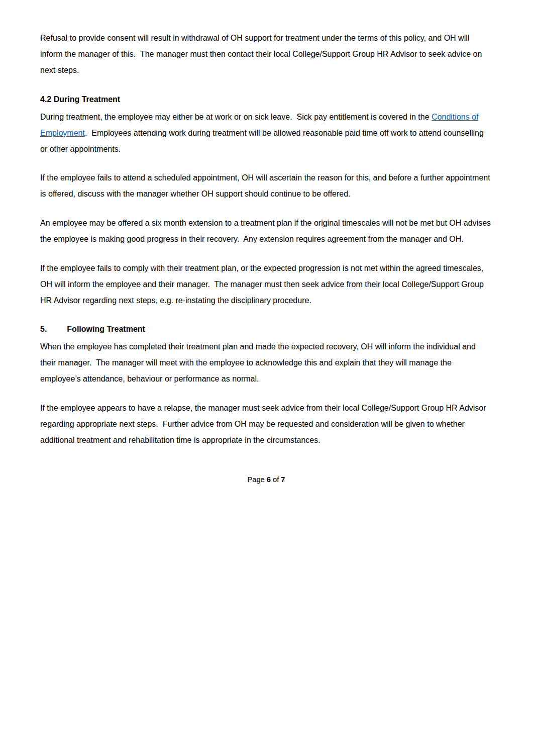Refusal to provide consent will result in withdrawal of OH support for treatment under the terms of this policy, and OH will inform the manager of this. The manager must then contact their local College/Support Group HR Advisor to seek advice on next steps.
4.2 During Treatment
During treatment, the employee may either be at work or on sick leave. Sick pay entitlement is covered in the Conditions of Employment. Employees attending work during treatment will be allowed reasonable paid time off work to attend counselling or other appointments.
If the employee fails to attend a scheduled appointment, OH will ascertain the reason for this, and before a further appointment is offered, discuss with the manager whether OH support should continue to be offered.
An employee may be offered a six month extension to a treatment plan if the original timescales will not be met but OH advises the employee is making good progress in their recovery. Any extension requires agreement from the manager and OH.
If the employee fails to comply with their treatment plan, or the expected progression is not met within the agreed timescales, OH will inform the employee and their manager. The manager must then seek advice from their local College/Support Group HR Advisor regarding next steps, e.g. re-instating the disciplinary procedure.
5. Following Treatment
When the employee has completed their treatment plan and made the expected recovery, OH will inform the individual and their manager. The manager will meet with the employee to acknowledge this and explain that they will manage the employee’s attendance, behaviour or performance as normal.
If the employee appears to have a relapse, the manager must seek advice from their local College/Support Group HR Advisor regarding appropriate next steps. Further advice from OH may be requested and consideration will be given to whether additional treatment and rehabilitation time is appropriate in the circumstances.
Page 6 of 7